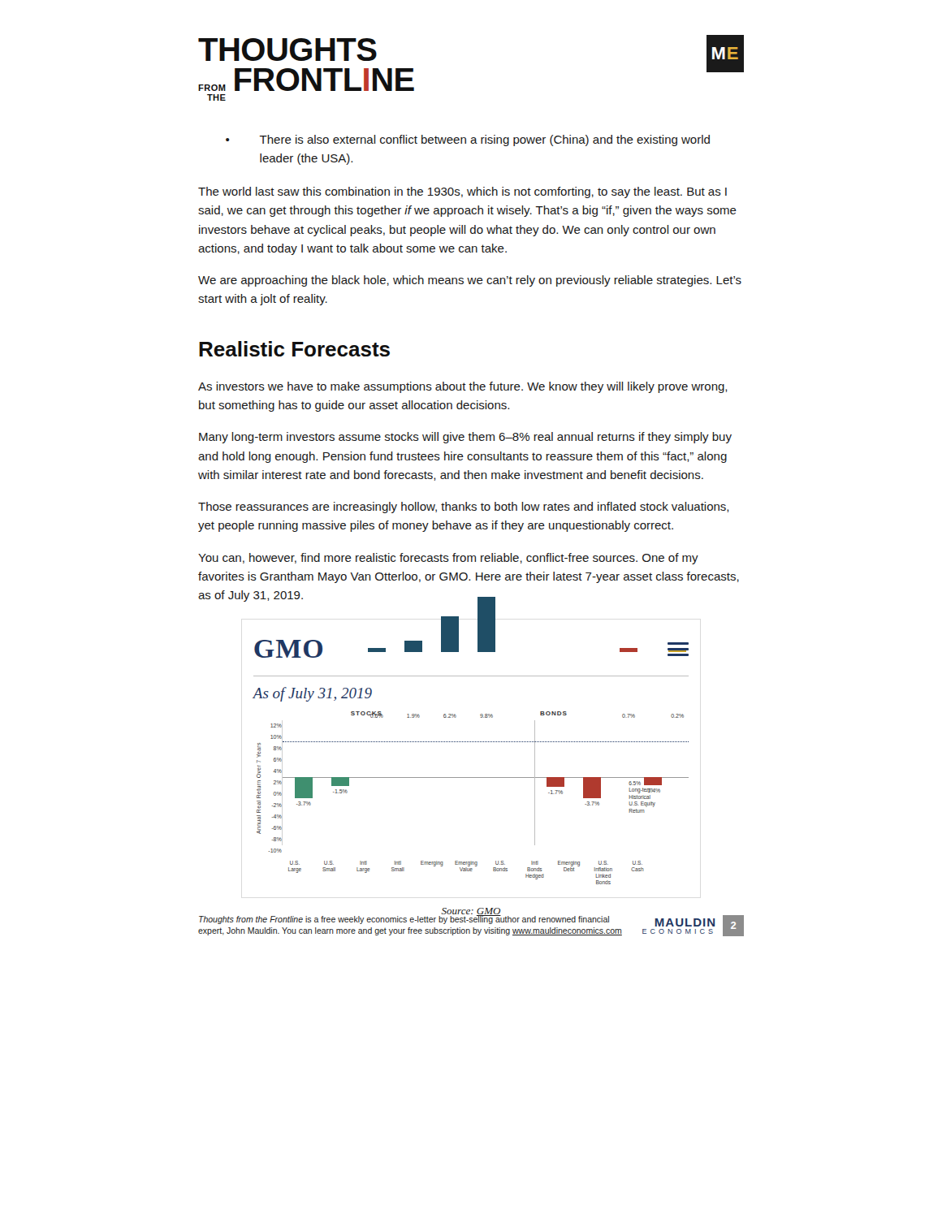THOUGHTS
FROM
THE
FRONTLINE
ME
There is also external conflict between a rising power (China) and the existing world leader (the USA).
The world last saw this combination in the 1930s, which is not comforting, to say the least. But as I said, we can get through this together if we approach it wisely. That’s a big “if,” given the ways some investors behave at cyclical peaks, but people will do what they do. We can only control our own actions, and today I want to talk about some we can take.
We are approaching the black hole, which means we can’t rely on previously reliable strategies. Let’s start with a jolt of reality.
Realistic Forecasts
As investors we have to make assumptions about the future. We know they will likely prove wrong, but something has to guide our asset allocation decisions.
Many long-term investors assume stocks will give them 6–8% real annual returns if they simply buy and hold long enough. Pension fund trustees hire consultants to reassure them of this “fact,” along with similar interest rate and bond forecasts, and then make investment and benefit decisions.
Those reassurances are increasingly hollow, thanks to both low rates and inflated stock valuations, yet people running massive piles of money behave as if they are unquestionably correct.
You can, however, find more realistic forecasts from reliable, conflict-free sources. One of my favorites is Grantham Mayo Van Otterloo, or GMO. Here are their latest 7-year asset class forecasts, as of July 31, 2019.
GMO
As of July 31, 2019
STOCKS
BONDS
Annual Real Return Over 7 Years
12%
10%
8%
6%
4%
2%
0%
-2%
-4%
-6%
-8%
-10%
-3.7%
-1.5%
0.6%
1.9%
6.2%
9.8%
-1.7%
-3.7%
0.7%
-1.4%
0.2%
6.5%
Long-term
Historical
U.S. Equity
Return
U.S.
Large
U.S.
Small
Intl
Large
Intl
Small
Emerging
Emerging
Value
U.S.
Bonds
Intl
Bonds
Hedged
Emerging
Debt
U.S.
Inflation
Linked
Bonds
U.S.
Cash
Source: GMO
Thoughts from the Frontline is a free weekly economics e-letter by best-selling author and renowned financial expert, John Mauldin. You can learn more and get your free subscription by visiting www.mauldineconomics.com
MAULDIN
ECONOMICS
2